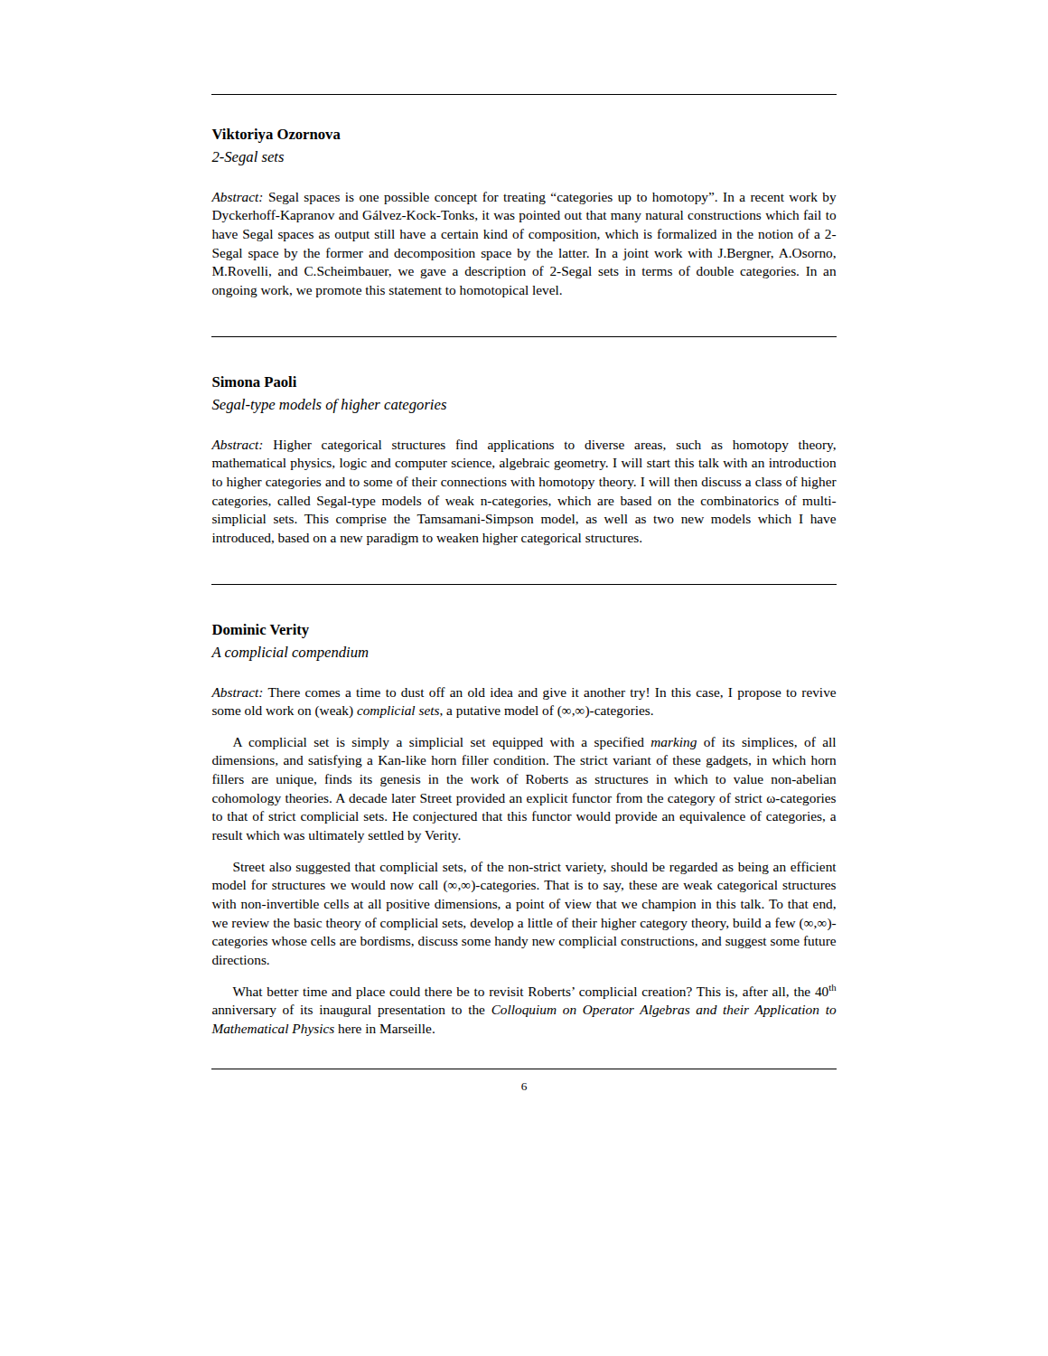Viktoriya Ozornova
2-Segal sets
Abstract: Segal spaces is one possible concept for treating “categories up to homotopy”. In a recent work by Dyckerhoff-Kapranov and Gálvez-Kock-Tonks, it was pointed out that many natural constructions which fail to have Segal spaces as output still have a certain kind of composition, which is formalized in the notion of a 2-Segal space by the former and decomposition space by the latter. In a joint work with J.Bergner, A.Osorno, M.Rovelli, and C.Scheimbauer, we gave a description of 2-Segal sets in terms of double categories. In an ongoing work, we promote this statement to homotopical level.
Simona Paoli
Segal-type models of higher categories
Abstract: Higher categorical structures find applications to diverse areas, such as homotopy theory, mathematical physics, logic and computer science, algebraic geometry. I will start this talk with an introduction to higher categories and to some of their connections with homotopy theory. I will then discuss a class of higher categories, called Segal-type models of weak n-categories, which are based on the combinatorics of multi-simplicial sets. This comprise the Tamsamani-Simpson model, as well as two new models which I have introduced, based on a new paradigm to weaken higher categorical structures.
Dominic Verity
A complicial compendium
Abstract: There comes a time to dust off an old idea and give it another try! In this case, I propose to revive some old work on (weak) complicial sets, a putative model of (∞,∞)-categories.
A complicial set is simply a simplicial set equipped with a specified marking of its simplices, of all dimensions, and satisfying a Kan-like horn filler condition. The strict variant of these gadgets, in which horn fillers are unique, finds its genesis in the work of Roberts as structures in which to value non-abelian cohomology theories. A decade later Street provided an explicit functor from the category of strict ω-categories to that of strict complicial sets. He conjectured that this functor would provide an equivalence of categories, a result which was ultimately settled by Verity.
Street also suggested that complicial sets, of the non-strict variety, should be regarded as being an efficient model for structures we would now call (∞,∞)-categories. That is to say, these are weak categorical structures with non-invertible cells at all positive dimensions, a point of view that we champion in this talk. To that end, we review the basic theory of complicial sets, develop a little of their higher category theory, build a few (∞,∞)-categories whose cells are bordisms, discuss some handy new complicial constructions, and suggest some future directions.
What better time and place could there be to revisit Roberts’ complicial creation? This is, after all, the 40th anniversary of its inaugural presentation to the Colloquium on Operator Algebras and their Application to Mathematical Physics here in Marseille.
6